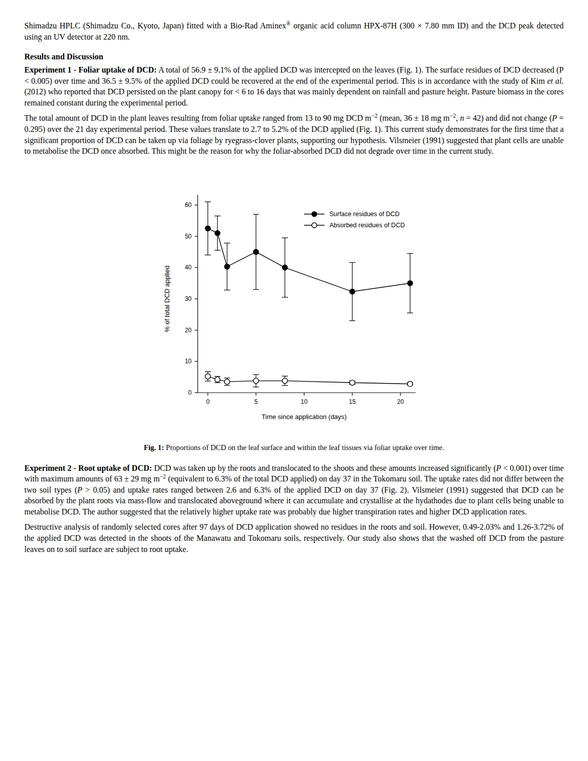Shimadzu HPLC (Shimadzu Co., Kyoto, Japan) fitted with a Bio-Rad Aminex® organic acid column HPX-87H (300 × 7.80 mm ID) and the DCD peak detected using an UV detector at 220 nm.
Results and Discussion
Experiment 1 - Foliar uptake of DCD: A total of 56.9 ± 9.1% of the applied DCD was intercepted on the leaves (Fig. 1). The surface residues of DCD decreased (P < 0.005) over time and 36.5 ± 9.5% of the applied DCD could be recovered at the end of the experimental period. This is in accordance with the study of Kim et al. (2012) who reported that DCD persisted on the plant canopy for < 6 to 16 days that was mainly dependent on rainfall and pasture height. Pasture biomass in the cores remained constant during the experimental period.
The total amount of DCD in the plant leaves resulting from foliar uptake ranged from 13 to 90 mg DCD m−2 (mean, 36 ± 18 mg m−2, n = 42) and did not change (P = 0.295) over the 21 day experimental period. These values translate to 2.7 to 5.2% of the DCD applied (Fig. 1). This current study demonstrates for the first time that a significant proportion of DCD can be taken up via foliage by ryegrass-clover plants, supporting our hypothesis. Vilsmeier (1991) suggested that plant cells are unable to metabolise the DCD once absorbed. This might be the reason for why the foliar-absorbed DCD did not degrade over time in the current study.
0 10 20 30 40 50 60 0 5 10 15 20 Time since application (days) % of total DCD applied Surface residues of DCD Absorbed residues of DCD
Fig. 1: Proportions of DCD on the leaf surface and within the leaf tissues via foliar uptake over time.
Experiment 2 - Root uptake of DCD: DCD was taken up by the roots and translocated to the shoots and these amounts increased significantly (P < 0.001) over time with maximum amounts of 63 ± 29 mg m−2 (equivalent to 6.3% of the total DCD applied) on day 37 in the Tokomaru soil. The uptake rates did not differ between the two soil types (P > 0.05) and uptake rates ranged between 2.6 and 6.3% of the applied DCD on day 37 (Fig. 2). Vilsmeier (1991) suggested that DCD can be absorbed by the plant roots via mass-flow and translocated aboveground where it can accumulate and crystallise at the hydathodes due to plant cells being unable to metabolise DCD. The author suggested that the relatively higher uptake rate was probably due higher transpiration rates and higher DCD application rates.
Destructive analysis of randomly selected cores after 97 days of DCD application showed no residues in the roots and soil. However, 0.49-2.03% and 1.26-3.72% of the applied DCD was detected in the shoots of the Manawatu and Tokomaru soils, respectively. Our study also shows that the washed off DCD from the pasture leaves on to soil surface are subject to root uptake.